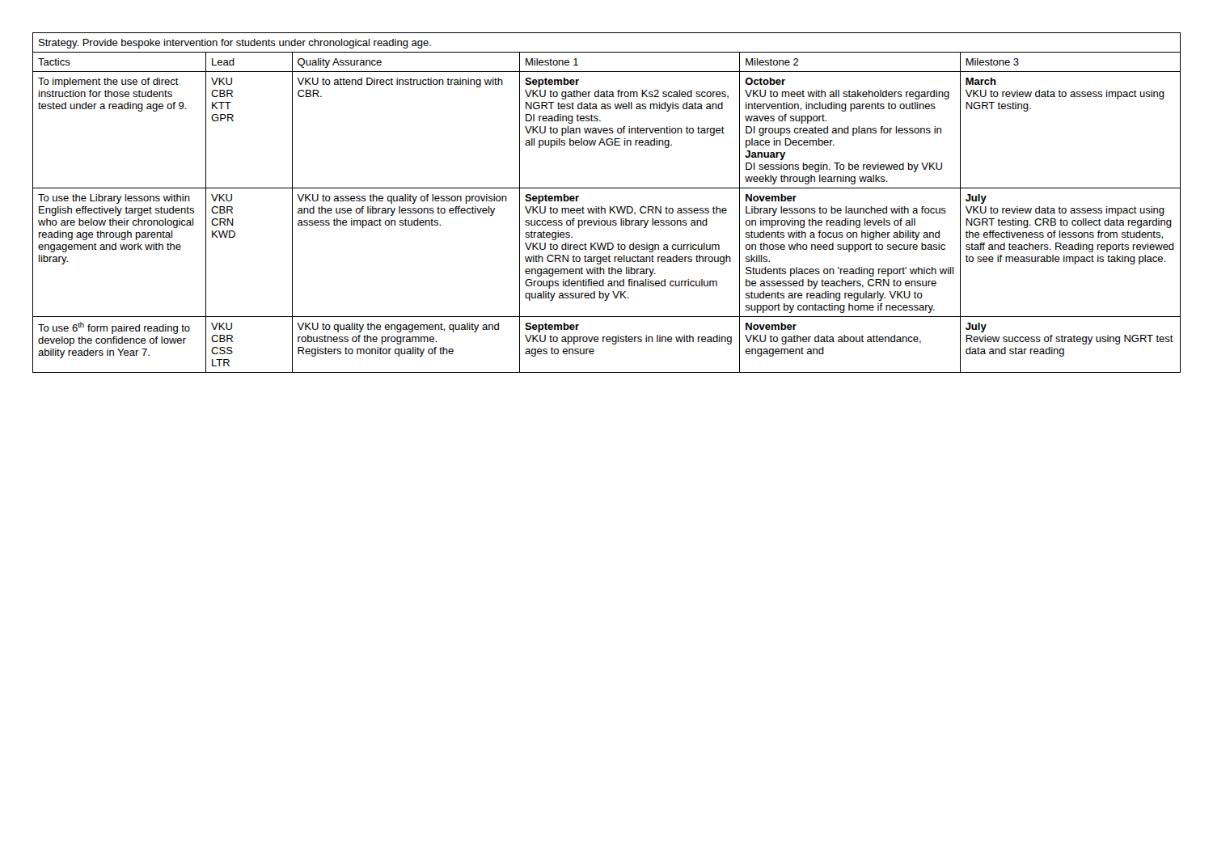Strategy. Provide bespoke intervention for students under chronological reading age.
| Tactics | Lead | Quality Assurance | Milestone 1 | Milestone 2 | Milestone 3 |
| --- | --- | --- | --- | --- | --- |
| To implement the use of direct instruction for those students tested under a reading age of 9. | VKU CBR KTT GPR | VKU to attend Direct instruction training with CBR. | September VKU to gather data from Ks2 scaled scores, NGRT test data as well as midyis data and DI reading tests. VKU to plan waves of intervention to target all pupils below AGE in reading. | October VKU to meet with all stakeholders regarding intervention, including parents to outlines waves of support. DI groups created and plans for lessons in place in December. January DI sessions begin. To be reviewed by VKU weekly through learning walks. | March VKU to review data to assess impact using NGRT testing. |
| To use the Library lessons within English effectively target students who are below their chronological reading age through parental engagement and work with the library. | VKU CBR CRN KWD | VKU to assess the quality of lesson provision and the use of library lessons to effectively assess the impact on students. | September VKU to meet with KWD, CRN to assess the success of previous library lessons and strategies. VKU to direct KWD to design a curriculum with CRN to target reluctant readers through engagement with the library. Groups identified and finalised curriculum quality assured by VK. | November Library lessons to be launched with a focus on improving the reading levels of all students with a focus on higher ability and on those who need support to secure basic skills. Students places on 'reading report' which will be assessed by teachers, CRN to ensure students are reading regularly. VKU to support by contacting home if necessary. | July VKU to review data to assess impact using NGRT testing. CRB to collect data regarding the effectiveness of lessons from students, staff and teachers. Reading reports reviewed to see if measurable impact is taking place. |
| To use 6 th form paired reading to develop the confidence of lower ability readers in Year 7. | VKU CBR CSS LTR | VKU to quality the engagement, quality and robustness of the programme. Registers to monitor quality of the | September VKU to approve registers in line with reading ages to ensure | November VKU to gather data about attendance, engagement and | July Review success of strategy using NGRT test data and star reading |